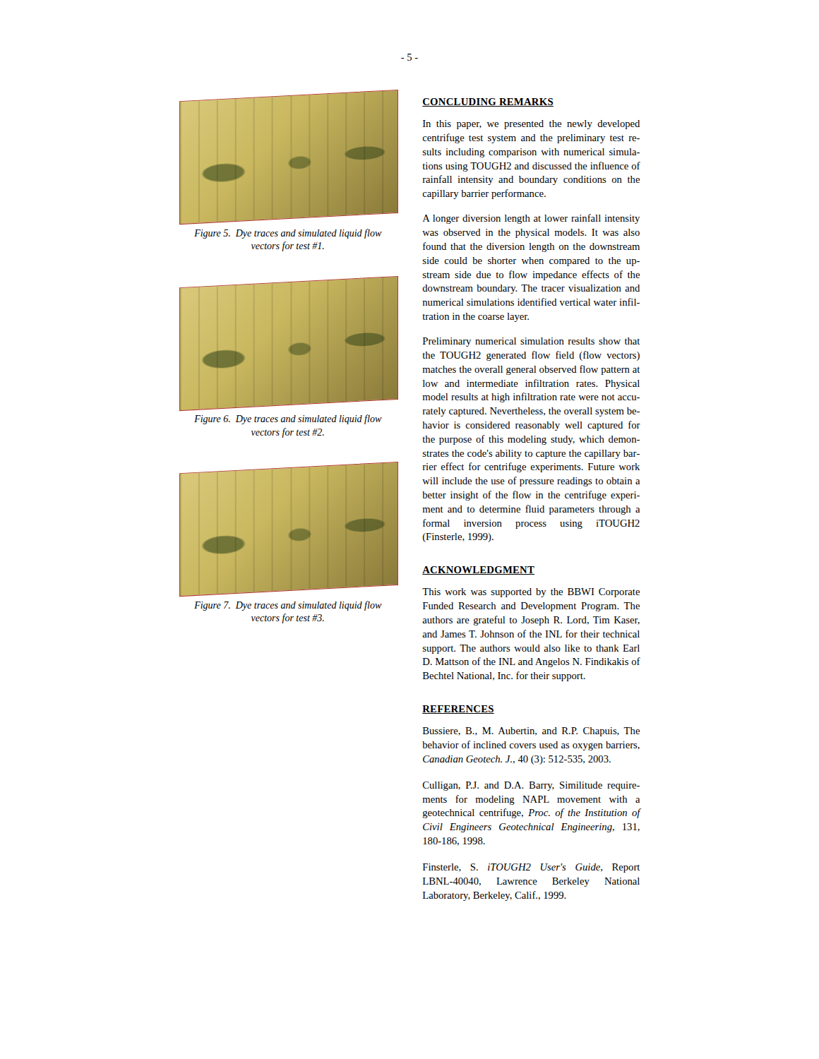- 5 -
Figure 5. Dye traces and simulated liquid flow vectors for test #1.
Figure 6. Dye traces and simulated liquid flow vectors for test #2.
Figure 7. Dye traces and simulated liquid flow vectors for test #3.
CONCLUDING REMARKS
In this paper, we presented the newly developed centrifuge test system and the preliminary test results including comparison with numerical simulations using TOUGH2 and discussed the influence of rainfall intensity and boundary conditions on the capillary barrier performance.
A longer diversion length at lower rainfall intensity was observed in the physical models. It was also found that the diversion length on the downstream side could be shorter when compared to the upstream side due to flow impedance effects of the downstream boundary. The tracer visualization and numerical simulations identified vertical water infiltration in the coarse layer.
Preliminary numerical simulation results show that the TOUGH2 generated flow field (flow vectors) matches the overall general observed flow pattern at low and intermediate infiltration rates. Physical model results at high infiltration rate were not accurately captured. Nevertheless, the overall system behavior is considered reasonably well captured for the purpose of this modeling study, which demonstrates the code's ability to capture the capillary barrier effect for centrifuge experiments. Future work will include the use of pressure readings to obtain a better insight of the flow in the centrifuge experiment and to determine fluid parameters through a formal inversion process using iTOUGH2 (Finsterle, 1999).
ACKNOWLEDGMENT
This work was supported by the BBWI Corporate Funded Research and Development Program. The authors are grateful to Joseph R. Lord, Tim Kaser, and James T. Johnson of the INL for their technical support. The authors would also like to thank Earl D. Mattson of the INL and Angelos N. Findikakis of Bechtel National, Inc. for their support.
REFERENCES
Bussiere, B., M. Aubertin, and R.P. Chapuis, The behavior of inclined covers used as oxygen barriers, Canadian Geotech. J., 40 (3): 512-535, 2003.
Culligan, P.J. and D.A. Barry, Similitude requirements for modeling NAPL movement with a geotechnical centrifuge, Proc. of the Institution of Civil Engineers Geotechnical Engineering, 131, 180-186, 1998.
Finsterle, S. iTOUGH2 User's Guide, Report LBNL-40040, Lawrence Berkeley National Laboratory, Berkeley, Calif., 1999.